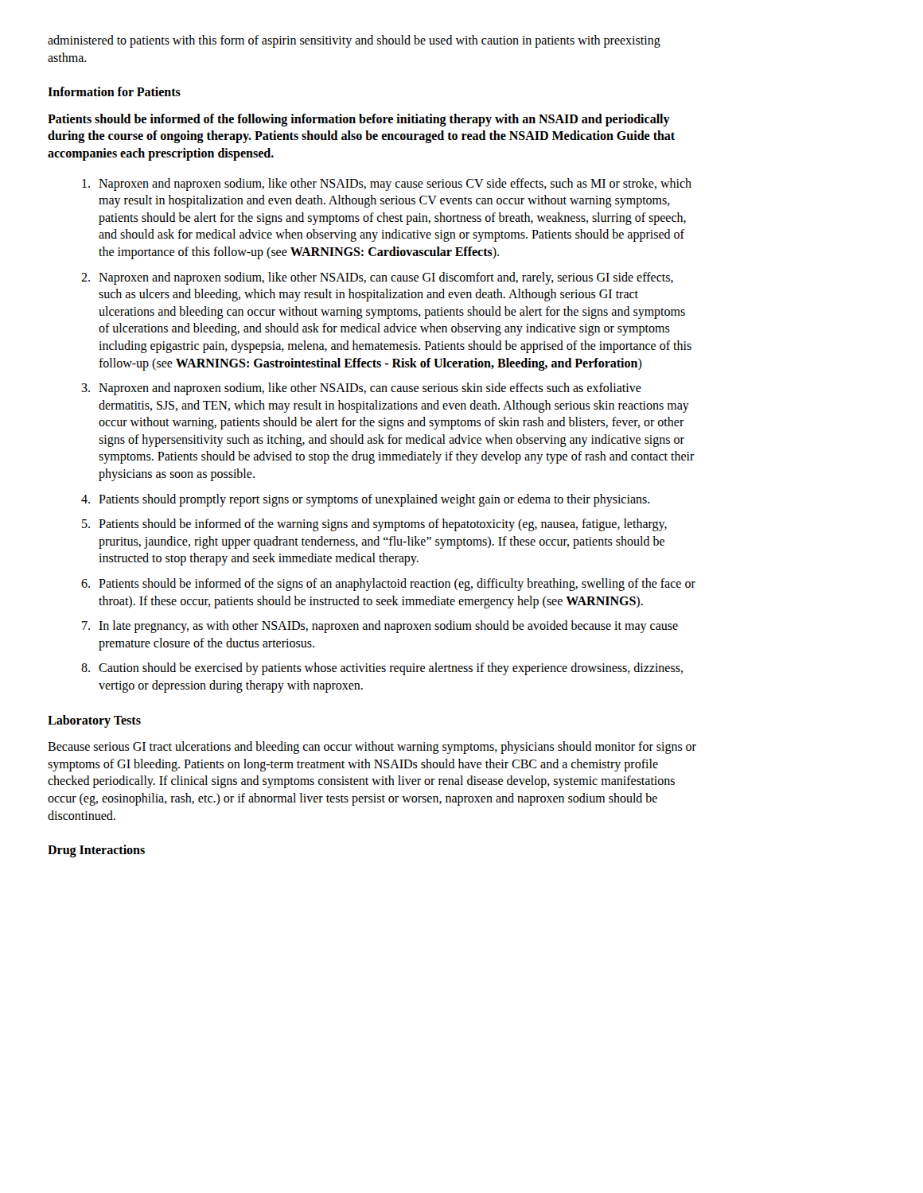administered to patients with this form of aspirin sensitivity and should be used with caution in patients with preexisting asthma.
Information for Patients
Patients should be informed of the following information before initiating therapy with an NSAID and periodically during the course of ongoing therapy. Patients should also be encouraged to read the NSAID Medication Guide that accompanies each prescription dispensed.
Naproxen and naproxen sodium, like other NSAIDs, may cause serious CV side effects, such as MI or stroke, which may result in hospitalization and even death. Although serious CV events can occur without warning symptoms, patients should be alert for the signs and symptoms of chest pain, shortness of breath, weakness, slurring of speech, and should ask for medical advice when observing any indicative sign or symptoms. Patients should be apprised of the importance of this follow-up (see WARNINGS: Cardiovascular Effects).
Naproxen and naproxen sodium, like other NSAIDs, can cause GI discomfort and, rarely, serious GI side effects, such as ulcers and bleeding, which may result in hospitalization and even death. Although serious GI tract ulcerations and bleeding can occur without warning symptoms, patients should be alert for the signs and symptoms of ulcerations and bleeding, and should ask for medical advice when observing any indicative sign or symptoms including epigastric pain, dyspepsia, melena, and hematemesis. Patients should be apprised of the importance of this follow-up (see WARNINGS: Gastrointestinal Effects - Risk of Ulceration, Bleeding, and Perforation)
Naproxen and naproxen sodium, like other NSAIDs, can cause serious skin side effects such as exfoliative dermatitis, SJS, and TEN, which may result in hospitalizations and even death. Although serious skin reactions may occur without warning, patients should be alert for the signs and symptoms of skin rash and blisters, fever, or other signs of hypersensitivity such as itching, and should ask for medical advice when observing any indicative signs or symptoms. Patients should be advised to stop the drug immediately if they develop any type of rash and contact their physicians as soon as possible.
Patients should promptly report signs or symptoms of unexplained weight gain or edema to their physicians.
Patients should be informed of the warning signs and symptoms of hepatotoxicity (eg, nausea, fatigue, lethargy, pruritus, jaundice, right upper quadrant tenderness, and “flu-like” symptoms). If these occur, patients should be instructed to stop therapy and seek immediate medical therapy.
Patients should be informed of the signs of an anaphylactoid reaction (eg, difficulty breathing, swelling of the face or throat). If these occur, patients should be instructed to seek immediate emergency help (see WARNINGS).
In late pregnancy, as with other NSAIDs, naproxen and naproxen sodium should be avoided because it may cause premature closure of the ductus arteriosus.
Caution should be exercised by patients whose activities require alertness if they experience drowsiness, dizziness, vertigo or depression during therapy with naproxen.
Laboratory Tests
Because serious GI tract ulcerations and bleeding can occur without warning symptoms, physicians should monitor for signs or symptoms of GI bleeding. Patients on long-term treatment with NSAIDs should have their CBC and a chemistry profile checked periodically. If clinical signs and symptoms consistent with liver or renal disease develop, systemic manifestations occur (eg, eosinophilia, rash, etc.) or if abnormal liver tests persist or worsen, naproxen and naproxen sodium should be discontinued.
Drug Interactions